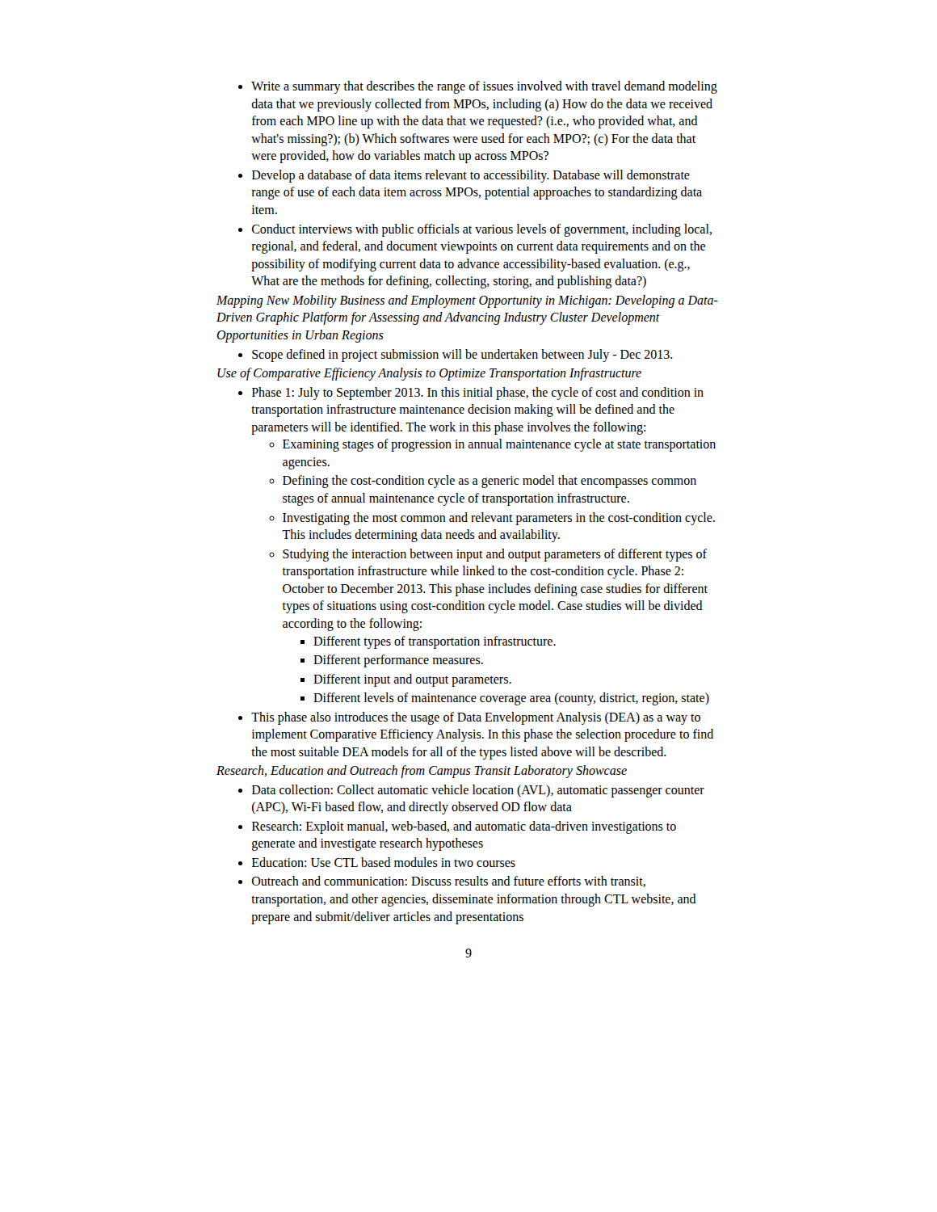Write a summary that describes the range of issues involved with travel demand modeling data that we previously collected from MPOs, including (a) How do the data we received from each MPO line up with the data that we requested? (i.e., who provided what, and what's missing?); (b) Which softwares were used for each MPO?; (c) For the data that were provided, how do variables match up across MPOs?
Develop a database of data items relevant to accessibility. Database will demonstrate range of use of each data item across MPOs, potential approaches to standardizing data item.
Conduct interviews with public officials at various levels of government, including local, regional, and federal, and document viewpoints on current data requirements and on the possibility of modifying current data to advance accessibility-based evaluation. (e.g., What are the methods for defining, collecting, storing, and publishing data?)
Mapping New Mobility Business and Employment Opportunity in Michigan: Developing a Data-Driven Graphic Platform for Assessing and Advancing Industry Cluster Development Opportunities in Urban Regions
Scope defined in project submission will be undertaken between July - Dec 2013.
Use of Comparative Efficiency Analysis to Optimize Transportation Infrastructure
Phase 1: July to September 2013. In this initial phase, the cycle of cost and condition in transportation infrastructure maintenance decision making will be defined and the parameters will be identified. The work in this phase involves the following:
Examining stages of progression in annual maintenance cycle at state transportation agencies.
Defining the cost-condition cycle as a generic model that encompasses common stages of annual maintenance cycle of transportation infrastructure.
Investigating the most common and relevant parameters in the cost-condition cycle. This includes determining data needs and availability.
Studying the interaction between input and output parameters of different types of transportation infrastructure while linked to the cost-condition cycle. Phase 2: October to December 2013. This phase includes defining case studies for different types of situations using cost-condition cycle model. Case studies will be divided according to the following:
Different types of transportation infrastructure.
Different performance measures.
Different input and output parameters.
Different levels of maintenance coverage area (county, district, region, state)
This phase also introduces the usage of Data Envelopment Analysis (DEA) as a way to implement Comparative Efficiency Analysis. In this phase the selection procedure to find the most suitable DEA models for all of the types listed above will be described.
Research, Education and Outreach from Campus Transit Laboratory Showcase
Data collection: Collect automatic vehicle location (AVL), automatic passenger counter (APC), Wi-Fi based flow, and directly observed OD flow data
Research: Exploit manual, web-based, and automatic data-driven investigations to generate and investigate research hypotheses
Education: Use CTL based modules in two courses
Outreach and communication: Discuss results and future efforts with transit, transportation, and other agencies, disseminate information through CTL website, and prepare and submit/deliver articles and presentations
9